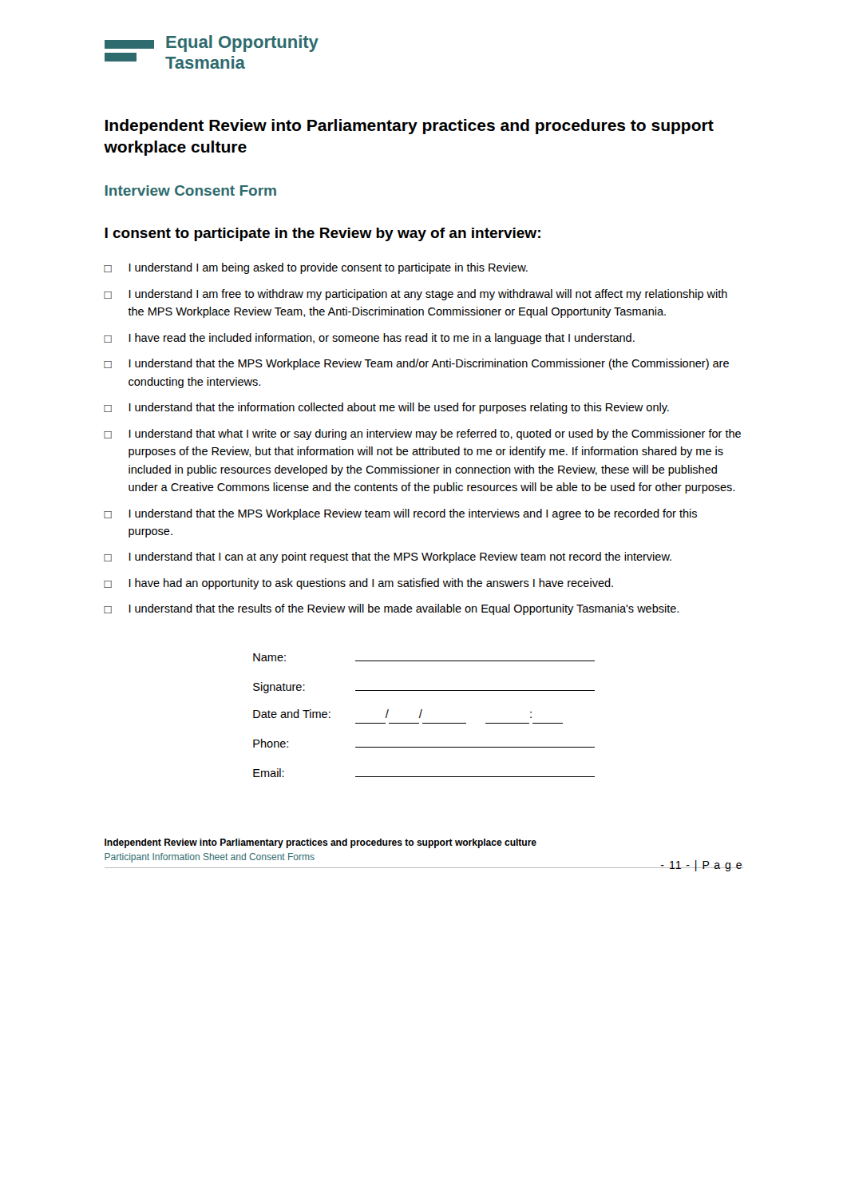Equal Opportunity
Tasmania
Independent Review into Parliamentary practices and procedures to support workplace culture
Interview Consent Form
I consent to participate in the Review by way of an interview:
I understand I am being asked to provide consent to participate in this Review.
I understand I am free to withdraw my participation at any stage and my withdrawal will not affect my relationship with the MPS Workplace Review Team, the Anti-Discrimination Commissioner or Equal Opportunity Tasmania.
I have read the included information, or someone has read it to me in a language that I understand.
I understand that the MPS Workplace Review Team and/or Anti-Discrimination Commissioner (the Commissioner) are conducting the interviews.
I understand that the information collected about me will be used for purposes relating to this Review only.
I understand that what I write or say during an interview may be referred to, quoted or used by the Commissioner for the purposes of the Review, but that information will not be attributed to me or identify me. If information shared by me is included in public resources developed by the Commissioner in connection with the Review, these will be published under a Creative Commons license and the contents of the public resources will be able to be used for other purposes.
I understand that the MPS Workplace Review team will record the interviews and I agree to be recorded for this purpose.
I understand that I can at any point request that the MPS Workplace Review team not record the interview.
I have had an opportunity to ask questions and I am satisfied with the answers I have received.
I understand that the results of the Review will be made available on Equal Opportunity Tasmania's website.
| Name: | |
| Signature: | |
| Date and Time: | / / : |
| Phone: | |
| Email: | |
Independent Review into Parliamentary practices and procedures to support workplace culture
Participant Information Sheet and Consent Forms
- 11 - | P a g e